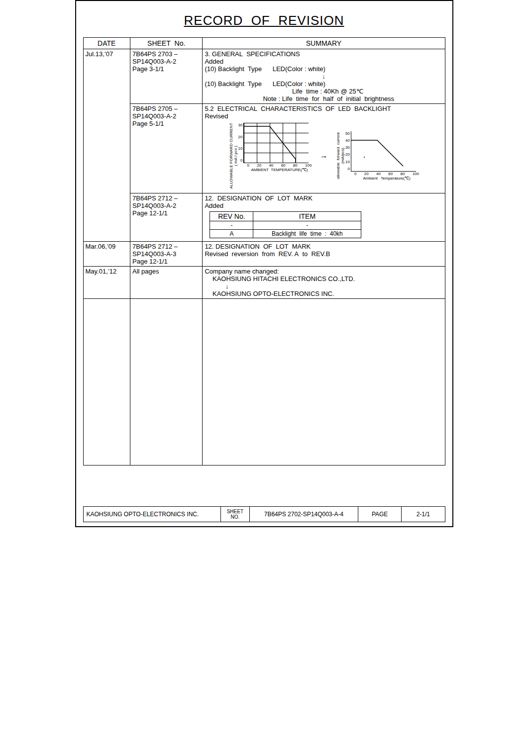RECORD OF REVISION
| DATE | SHEET No. | SUMMARY |
| --- | --- | --- |
| Jul.13,’07 | 7B64PS 2703 – SP14Q003-A-2 Page 3-1/1 | 3. GENERAL SPECIFICATIONS Added (10) Backlight Type LED(Color : white) ↓ (10) Backlight Type LED(Color : white) Life time : 40Kh @ 25℃ Note : Life time for half of initial brightness |
| 7B64PS 2705 – SP14Q003-A-2 Page 5-1/1 | 5.2 ELECTRICAL CHARACTERISTICS OF LED BACKLIGHT Revised ALLOWABLE FORWARD CURRENT ( mA / pcs ) 30 20 10 0 0 20 40 60 80 100 AMBIENT TEMPERATURE(℃) → allowable forward current (mA/pcs) 50 40 30 20 10 0 0 20 40 60 80 100 Ambient Temperature(℃) |
| 7B64PS 2712 – SP14Q003-A-2 Page 12-1/1 | 12. DESIGNATION OF LOT MARK Added / REV No. / ITEM / / --- / --- / / - / - / / A / Backlight life time : 40kh / |
| Mar.06,’09 | 7B64PS 2712 – SP14Q003-A-3 Page 12-1/1 | 12. DESIGNATION OF LOT MARK Revised reversion from REV. A to REV.B |
| May.01,’12 | All pages | Company name changed: KAOHSIUNG HITACHI ELECTRONICS CO.,LTD. ↓ KAOHSIUNG OPTO-ELECTRONICS INC. |
| KAOHSIUNG OPTO-ELECTRONICS INC. | SHEET NO. | 7B64PS 2702-SP14Q003-A-4 | PAGE | 2-1/1 |